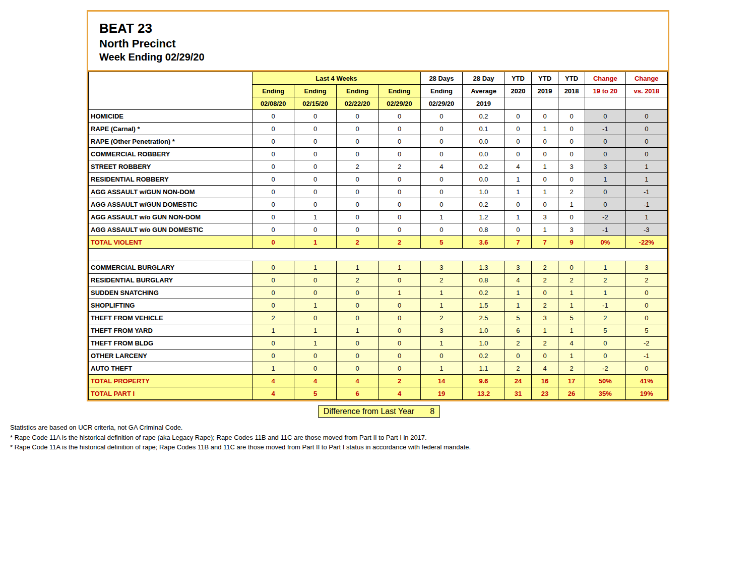BEAT 23
North Precinct
Week Ending 02/29/20
| | Last 4 Weeks | 28 Days | 28 Day | YTD | YTD | YTD | Change | Change |
| --- | --- | --- | --- | --- | --- | --- | --- | --- |
| Ending | Ending | Ending | Ending | Ending | Average | 2020 | 2019 | 2018 | 19 to 20 | vs. 2018 |
| 02/08/20 | 02/15/20 | 02/22/20 | 02/29/20 | 02/29/20 | 2019 | | | | | |
| HOMICIDE | 0 | 0 | 0 | 0 | 0 | 0.2 | 0 | 0 | 0 | 0 | 0 |
| RAPE (Carnal) * | 0 | 0 | 0 | 0 | 0 | 0.1 | 0 | 1 | 0 | -1 | 0 |
| RAPE (Other Penetration) * | 0 | 0 | 0 | 0 | 0 | 0.0 | 0 | 0 | 0 | 0 | 0 |
| COMMERCIAL ROBBERY | 0 | 0 | 0 | 0 | 0 | 0.0 | 0 | 0 | 0 | 0 | 0 |
| STREET ROBBERY | 0 | 0 | 2 | 2 | 4 | 0.2 | 4 | 1 | 3 | 3 | 1 |
| RESIDENTIAL ROBBERY | 0 | 0 | 0 | 0 | 0 | 0.0 | 1 | 0 | 0 | 1 | 1 |
| AGG ASSAULT w/GUN NON-DOM | 0 | 0 | 0 | 0 | 0 | 1.0 | 1 | 1 | 2 | 0 | -1 |
| AGG ASSAULT w/GUN DOMESTIC | 0 | 0 | 0 | 0 | 0 | 0.2 | 0 | 0 | 1 | 0 | -1 |
| AGG ASSAULT w/o GUN NON-DOM | 0 | 1 | 0 | 0 | 1 | 1.2 | 1 | 3 | 0 | -2 | 1 |
| AGG ASSAULT w/o GUN DOMESTIC | 0 | 0 | 0 | 0 | 0 | 0.8 | 0 | 1 | 3 | -1 | -3 |
| TOTAL VIOLENT | 0 | 1 | 2 | 2 | 5 | 3.6 | 7 | 7 | 9 | 0% | -22% |
| COMMERCIAL BURGLARY | 0 | 1 | 1 | 1 | 3 | 1.3 | 3 | 2 | 0 | 1 | 3 |
| RESIDENTIAL BURGLARY | 0 | 0 | 2 | 0 | 2 | 0.8 | 4 | 2 | 2 | 2 | 2 |
| SUDDEN SNATCHING | 0 | 0 | 0 | 1 | 1 | 0.2 | 1 | 0 | 1 | 1 | 0 |
| SHOPLIFTING | 0 | 1 | 0 | 0 | 1 | 1.5 | 1 | 2 | 1 | -1 | 0 |
| THEFT FROM VEHICLE | 2 | 0 | 0 | 0 | 2 | 2.5 | 5 | 3 | 5 | 2 | 0 |
| THEFT FROM YARD | 1 | 1 | 1 | 0 | 3 | 1.0 | 6 | 1 | 1 | 5 | 5 |
| THEFT FROM BLDG | 0 | 1 | 0 | 0 | 1 | 1.0 | 2 | 2 | 4 | 0 | -2 |
| OTHER LARCENY | 0 | 0 | 0 | 0 | 0 | 0.2 | 0 | 0 | 1 | 0 | -1 |
| AUTO THEFT | 1 | 0 | 0 | 0 | 1 | 1.1 | 2 | 4 | 2 | -2 | 0 |
| TOTAL PROPERTY | 4 | 4 | 4 | 2 | 14 | 9.6 | 24 | 16 | 17 | 50% | 41% |
| TOTAL PART I | 4 | 5 | 6 | 4 | 19 | 13.2 | 31 | 23 | 26 | 35% | 19% |
Difference from Last Year 8
Statistics are based on UCR criteria, not GA Criminal Code.
* Rape Code 11A is the historical definition of rape (aka Legacy Rape); Rape Codes 11B and 11C are those moved from Part II to Part I in 2017.
* Rape Code 11A is the historical definition of rape; Rape Codes 11B and 11C are those moved from Part II to Part I status in accordance with federal mandate.